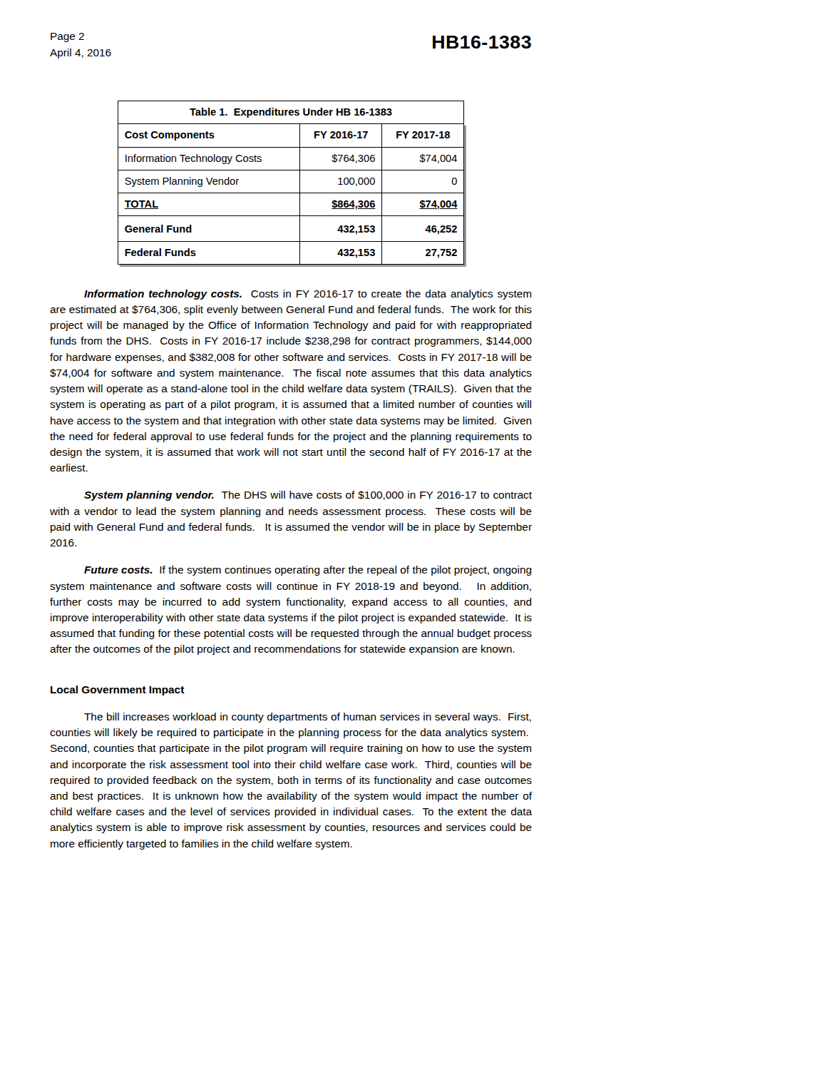Page 2
April 4, 2016
HB16-1383
Table 1. Expenditures Under HB 16-1383
| Cost Components | FY 2016-17 | FY 2017-18 |
| --- | --- | --- |
| Information Technology Costs | $764,306 | $74,004 |
| System Planning Vendor | 100,000 | 0 |
| TOTAL | $864,306 | $74,004 |
| General Fund | 432,153 | 46,252 |
| Federal Funds | 432,153 | 27,752 |
Information technology costs. Costs in FY 2016-17 to create the data analytics system are estimated at $764,306, split evenly between General Fund and federal funds. The work for this project will be managed by the Office of Information Technology and paid for with reappropriated funds from the DHS. Costs in FY 2016-17 include $238,298 for contract programmers, $144,000 for hardware expenses, and $382,008 for other software and services. Costs in FY 2017-18 will be $74,004 for software and system maintenance. The fiscal note assumes that this data analytics system will operate as a stand-alone tool in the child welfare data system (TRAILS). Given that the system is operating as part of a pilot program, it is assumed that a limited number of counties will have access to the system and that integration with other state data systems may be limited. Given the need for federal approval to use federal funds for the project and the planning requirements to design the system, it is assumed that work will not start until the second half of FY 2016-17 at the earliest.
System planning vendor. The DHS will have costs of $100,000 in FY 2016-17 to contract with a vendor to lead the system planning and needs assessment process. These costs will be paid with General Fund and federal funds. It is assumed the vendor will be in place by September 2016.
Future costs. If the system continues operating after the repeal of the pilot project, ongoing system maintenance and software costs will continue in FY 2018-19 and beyond. In addition, further costs may be incurred to add system functionality, expand access to all counties, and improve interoperability with other state data systems if the pilot project is expanded statewide. It is assumed that funding for these potential costs will be requested through the annual budget process after the outcomes of the pilot project and recommendations for statewide expansion are known.
Local Government Impact
The bill increases workload in county departments of human services in several ways. First, counties will likely be required to participate in the planning process for the data analytics system. Second, counties that participate in the pilot program will require training on how to use the system and incorporate the risk assessment tool into their child welfare case work. Third, counties will be required to provided feedback on the system, both in terms of its functionality and case outcomes and best practices. It is unknown how the availability of the system would impact the number of child welfare cases and the level of services provided in individual cases. To the extent the data analytics system is able to improve risk assessment by counties, resources and services could be more efficiently targeted to families in the child welfare system.